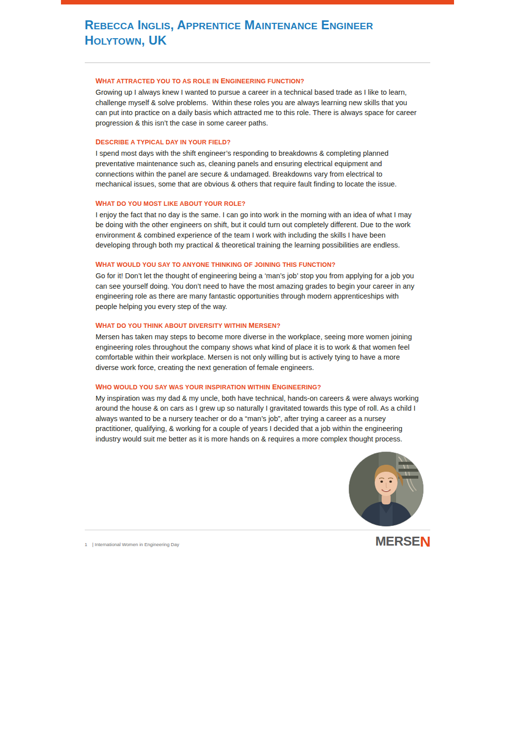REBECCA INGLIS, APPRENTICE MAINTENANCE ENGINEER
HOLYTOWN, UK
WHAT ATTRACTED YOU TO AS ROLE IN ENGINEERING FUNCTION?
Growing up I always knew I wanted to pursue a career in a technical based trade as I like to learn, challenge myself & solve problems. Within these roles you are always learning new skills that you can put into practice on a daily basis which attracted me to this role. There is always space for career progression & this isn’t the case in some career paths.
DESCRIBE A TYPICAL DAY IN YOUR FIELD?
I spend most days with the shift engineer’s responding to breakdowns & completing planned preventative maintenance such as, cleaning panels and ensuring electrical equipment and connections within the panel are secure & undamaged. Breakdowns vary from electrical to mechanical issues, some that are obvious & others that require fault finding to locate the issue.
WHAT DO YOU MOST LIKE ABOUT YOUR ROLE?
I enjoy the fact that no day is the same. I can go into work in the morning with an idea of what I may be doing with the other engineers on shift, but it could turn out completely different. Due to the work environment & combined experience of the team I work with including the skills I have been developing through both my practical & theoretical training the learning possibilities are endless.
WHAT WOULD YOU SAY TO ANYONE THINKING OF JOINING THIS FUNCTION?
Go for it! Don’t let the thought of engineering being a ‘man’s job’ stop you from applying for a job you can see yourself doing. You don’t need to have the most amazing grades to begin your career in any engineering role as there are many fantastic opportunities through modern apprenticeships with people helping you every step of the way.
WHAT DO YOU THINK ABOUT DIVERSITY WITHIN MERSEN?
Mersen has taken may steps to become more diverse in the workplace, seeing more women joining engineering roles throughout the company shows what kind of place it is to work & that women feel comfortable within their workplace. Mersen is not only willing but is actively tying to have a more diverse work force, creating the next generation of female engineers.
WHO WOULD YOU SAY WAS YOUR INSPIRATION WITHIN ENGINEERING?
My inspiration was my dad & my uncle, both have technical, hands-on careers & were always working around the house & on cars as I grew up so naturally I gravitated towards this type of roll. As a child I always wanted to be a nursery teacher or do a “man’s job”, after trying a career as a nursey practitioner, qualifying, & working for a couple of years I decided that a job within the engineering industry would suit me better as it is more hands on & requires a more complex thought process.
1| International Women in Engineering Day
MERSEN